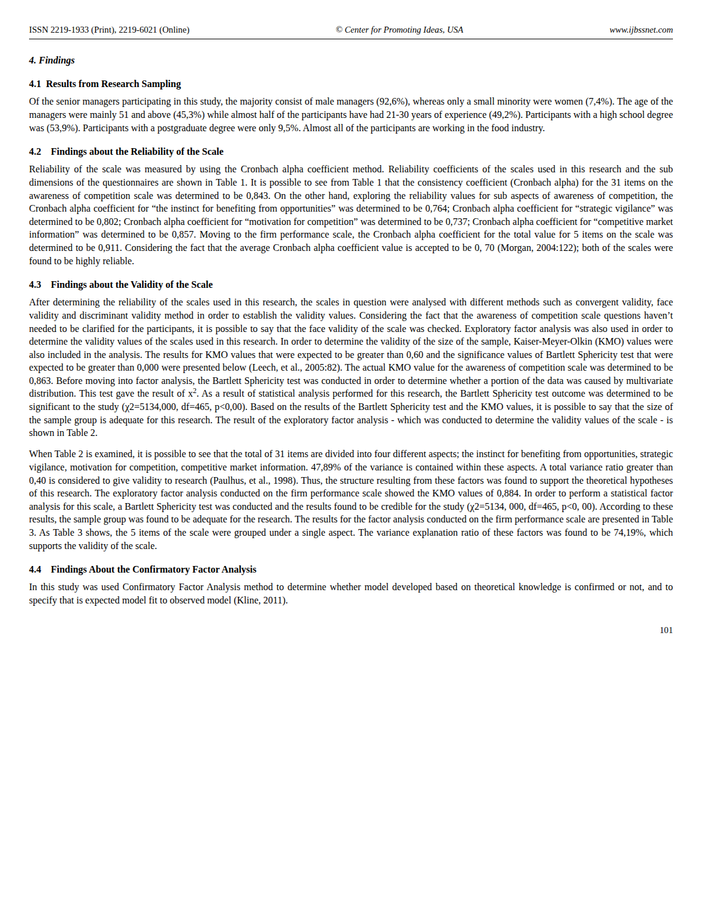ISSN 2219-1933 (Print), 2219-6021 (Online) © Center for Promoting Ideas, USA www.ijbssnet.com
4. Findings
4.1 Results from Research Sampling
Of the senior managers participating in this study, the majority consist of male managers (92,6%), whereas only a small minority were women (7,4%). The age of the managers were mainly 51 and above (45,3%) while almost half of the participants have had 21-30 years of experience (49,2%). Participants with a high school degree was (53,9%). Participants with a postgraduate degree were only 9,5%. Almost all of the participants are working in the food industry.
4.2 Findings about the Reliability of the Scale
Reliability of the scale was measured by using the Cronbach alpha coefficient method. Reliability coefficients of the scales used in this research and the sub dimensions of the questionnaires are shown in Table 1. It is possible to see from Table 1 that the consistency coefficient (Cronbach alpha) for the 31 items on the awareness of competition scale was determined to be 0,843. On the other hand, exploring the reliability values for sub aspects of awareness of competition, the Cronbach alpha coefficient for “the instinct for benefiting from opportunities” was determined to be 0,764; Cronbach alpha coefficient for “strategic vigilance” was determined to be 0,802; Cronbach alpha coefficient for “motivation for competition” was determined to be 0,737; Cronbach alpha coefficient for “competitive market information” was determined to be 0,857. Moving to the firm performance scale, the Cronbach alpha coefficient for the total value for 5 items on the scale was determined to be 0,911. Considering the fact that the average Cronbach alpha coefficient value is accepted to be 0, 70 (Morgan, 2004:122); both of the scales were found to be highly reliable.
4.3 Findings about the Validity of the Scale
After determining the reliability of the scales used in this research, the scales in question were analysed with different methods such as convergent validity, face validity and discriminant validity method in order to establish the validity values. Considering the fact that the awareness of competition scale questions haven’t needed to be clarified for the participants, it is possible to say that the face validity of the scale was checked. Exploratory factor analysis was also used in order to determine the validity values of the scales used in this research. In order to determine the validity of the size of the sample, Kaiser-Meyer-Olkin (KMO) values were also included in the analysis. The results for KMO values that were expected to be greater than 0,60 and the significance values of Bartlett Sphericity test that were expected to be greater than 0,000 were presented below (Leech, et al., 2005:82). The actual KMO value for the awareness of competition scale was determined to be 0,863. Before moving into factor analysis, the Bartlett Sphericity test was conducted in order to determine whether a portion of the data was caused by multivariate distribution. This test gave the result of x2. As a result of statistical analysis performed for this research, the Bartlett Sphericity test outcome was determined to be significant to the study (χ2=5134,000, df=465, p<0,00). Based on the results of the Bartlett Sphericity test and the KMO values, it is possible to say that the size of the sample group is adequate for this research. The result of the exploratory factor analysis - which was conducted to determine the validity values of the scale - is shown in Table 2.
When Table 2 is examined, it is possible to see that the total of 31 items are divided into four different aspects; the instinct for benefiting from opportunities, strategic vigilance, motivation for competition, competitive market information. 47,89% of the variance is contained within these aspects. A total variance ratio greater than 0,40 is considered to give validity to research (Paulhus, et al., 1998). Thus, the structure resulting from these factors was found to support the theoretical hypotheses of this research. The exploratory factor analysis conducted on the firm performance scale showed the KMO values of 0,884. In order to perform a statistical factor analysis for this scale, a Bartlett Sphericity test was conducted and the results found to be credible for the study (χ2=5134, 000, df=465, p<0, 00). According to these results, the sample group was found to be adequate for the research. The results for the factor analysis conducted on the firm performance scale are presented in Table 3. As Table 3 shows, the 5 items of the scale were grouped under a single aspect. The variance explanation ratio of these factors was found to be 74,19%, which supports the validity of the scale.
4.4 Findings About the Confirmatory Factor Analysis
In this study was used Confirmatory Factor Analysis method to determine whether model developed based on theoretical knowledge is confirmed or not, and to specify that is expected model fit to observed model (Kline, 2011).
101